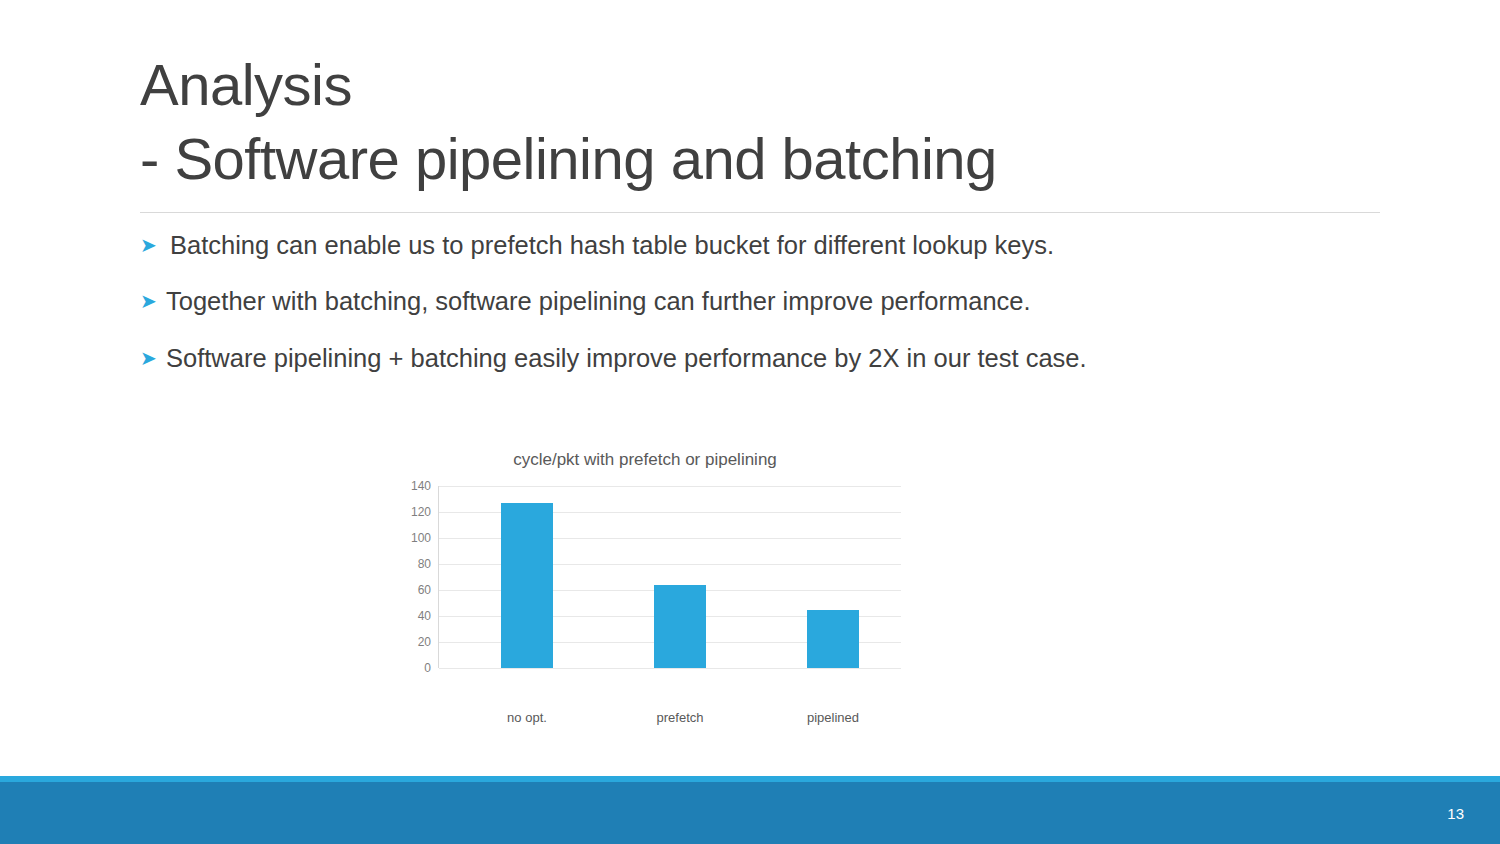Analysis
- Software pipelining and batching
Batching can enable us to prefetch hash table bucket for different lookup keys.
Together with batching, software pipelining can further improve performance.
Software pipelining + batching easily improve performance by 2X in our test case.
cycle/pkt with prefetch or pipelining
140
120
100
80
60
40
20
0
no opt.
prefetch
pipelined
13